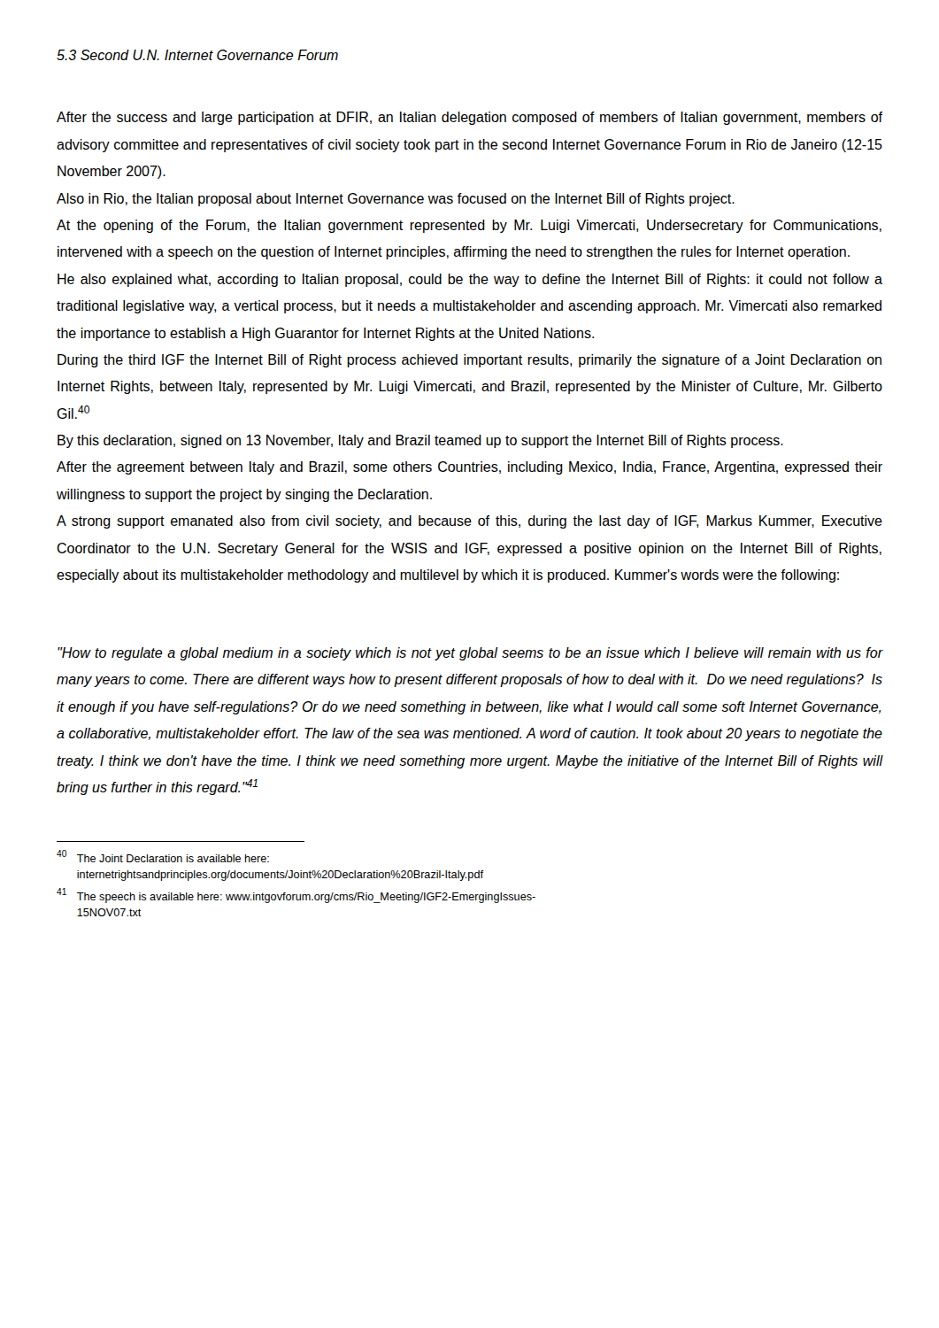5.3 Second U.N. Internet Governance Forum
After the success and large participation at DFIR, an Italian delegation composed of members of Italian government, members of advisory committee and representatives of civil society took part in the second Internet Governance Forum in Rio de Janeiro (12-15 November 2007).
Also in Rio, the Italian proposal about Internet Governance was focused on the Internet Bill of Rights project.
At the opening of the Forum, the Italian government represented by Mr. Luigi Vimercati, Undersecretary for Communications, intervened with a speech on the question of Internet principles, affirming the need to strengthen the rules for Internet operation.
He also explained what, according to Italian proposal, could be the way to define the Internet Bill of Rights: it could not follow a traditional legislative way, a vertical process, but it needs a multistakeholder and ascending approach. Mr. Vimercati also remarked the importance to establish a High Guarantor for Internet Rights at the United Nations.
During the third IGF the Internet Bill of Right process achieved important results, primarily the signature of a Joint Declaration on Internet Rights, between Italy, represented by Mr. Luigi Vimercati, and Brazil, represented by the Minister of Culture, Mr. Gilberto Gil.40
By this declaration, signed on 13 November, Italy and Brazil teamed up to support the Internet Bill of Rights process.
After the agreement between Italy and Brazil, some others Countries, including Mexico, India, France, Argentina, expressed their willingness to support the project by singing the Declaration.
A strong support emanated also from civil society, and because of this, during the last day of IGF, Markus Kummer, Executive Coordinator to the U.N. Secretary General for the WSIS and IGF, expressed a positive opinion on the Internet Bill of Rights, especially about its multistakeholder methodology and multilevel by which it is produced. Kummer's words were the following:
"How to regulate a global medium in a society which is not yet global seems to be an issue which I believe will remain with us for many years to come. There are different ways how to present different proposals of how to deal with it. Do we need regulations? Is it enough if you have self-regulations? Or do we need something in between, like what I would call some soft Internet Governance, a collaborative, multistakeholder effort. The law of the sea was mentioned. A word of caution. It took about 20 years to negotiate the treaty. I think we don't have the time. I think we need something more urgent. Maybe the initiative of the Internet Bill of Rights will bring us further in this regard."41
40 The Joint Declaration is available here:
internetrightsandprinciples.org/documents/Joint%20Declaration%20Brazil-Italy.pdf
41 The speech is available here: www.intgovforum.org/cms/Rio_Meeting/IGF2-EmergingIssues-
15NOV07.txt